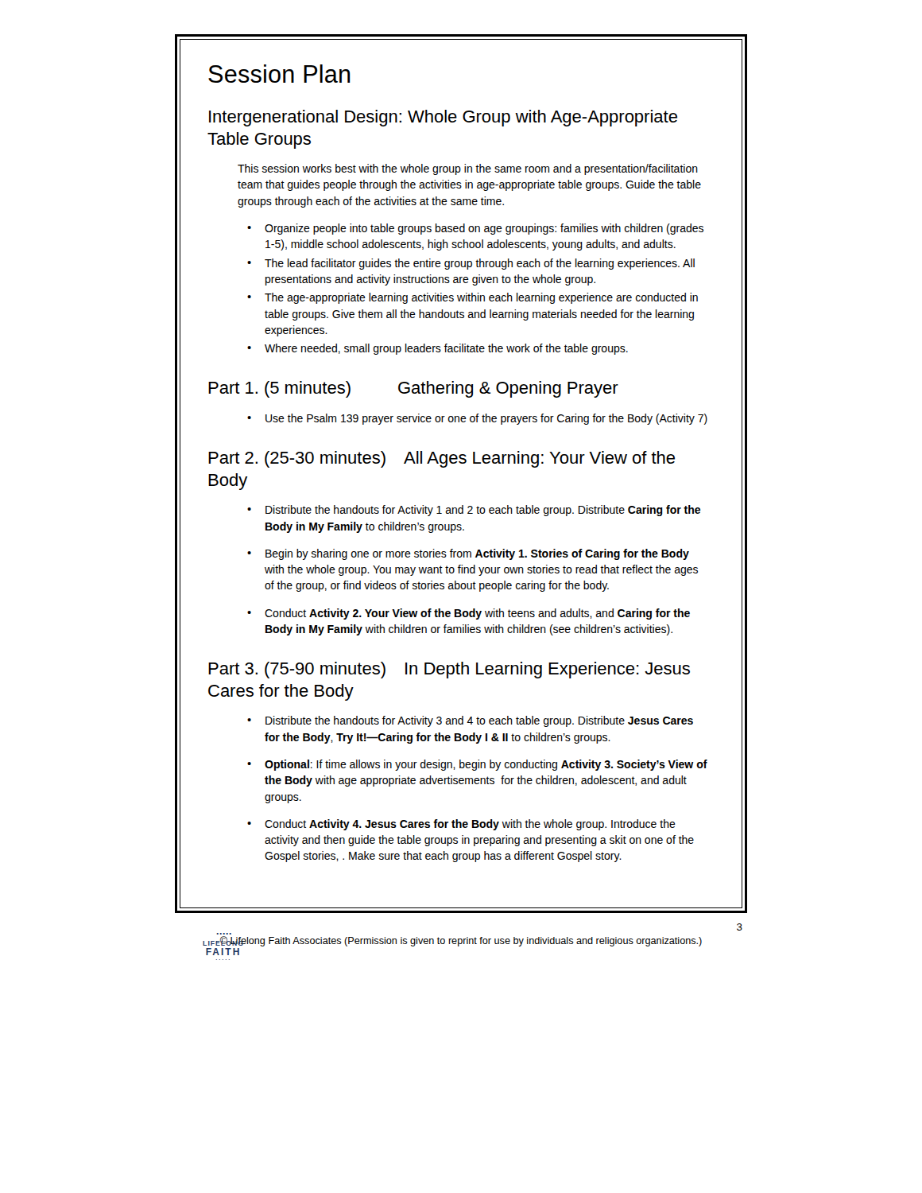Session Plan
Intergenerational Design: Whole Group with Age-Appropriate Table Groups
This session works best with the whole group in the same room and a presentation/facilitation team that guides people through the activities in age-appropriate table groups. Guide the table groups through each of the activities at the same time.
Organize people into table groups based on age groupings: families with children (grades 1-5), middle school adolescents, high school adolescents, young adults, and adults.
The lead facilitator guides the entire group through each of the learning experiences. All presentations and activity instructions are given to the whole group.
The age-appropriate learning activities within each learning experience are conducted in table groups. Give them all the handouts and learning materials needed for the learning experiences.
Where needed, small group leaders facilitate the work of the table groups.
Part 1. (5 minutes) Gathering & Opening Prayer
Use the Psalm 139 prayer service or one of the prayers for Caring for the Body (Activity 7)
Part 2. (25-30 minutes) All Ages Learning: Your View of the Body
Distribute the handouts for Activity 1 and 2 to each table group. Distribute Caring for the Body in My Family to children’s groups.
Begin by sharing one or more stories from Activity 1. Stories of Caring for the Body with the whole group. You may want to find your own stories to read that reflect the ages of the group, or find videos of stories about people caring for the body.
Conduct Activity 2. Your View of the Body with teens and adults, and Caring for the Body in My Family with children or families with children (see children’s activities).
Part 3. (75-90 minutes) In Depth Learning Experience: Jesus Cares for the Body
Distribute the handouts for Activity 3 and 4 to each table group. Distribute Jesus Cares for the Body, Try It!—Caring for the Body I & II to children’s groups.
Optional: If time allows in your design, begin by conducting Activity 3. Society’s View of the Body with age appropriate advertisements for the children, adolescent, and adult groups.
Conduct Activity 4. Jesus Cares for the Body with the whole group. Introduce the activity and then guide the table groups in preparing and presenting a skit on one of the Gospel stories, . Make sure that each group has a different Gospel story.
⋅⋅⋅⋅⋅ LIFELONG FAITH ⋅⋅⋅⋅⋅
3
© Lifelong Faith Associates (Permission is given to reprint for use by individuals and religious organizations.)